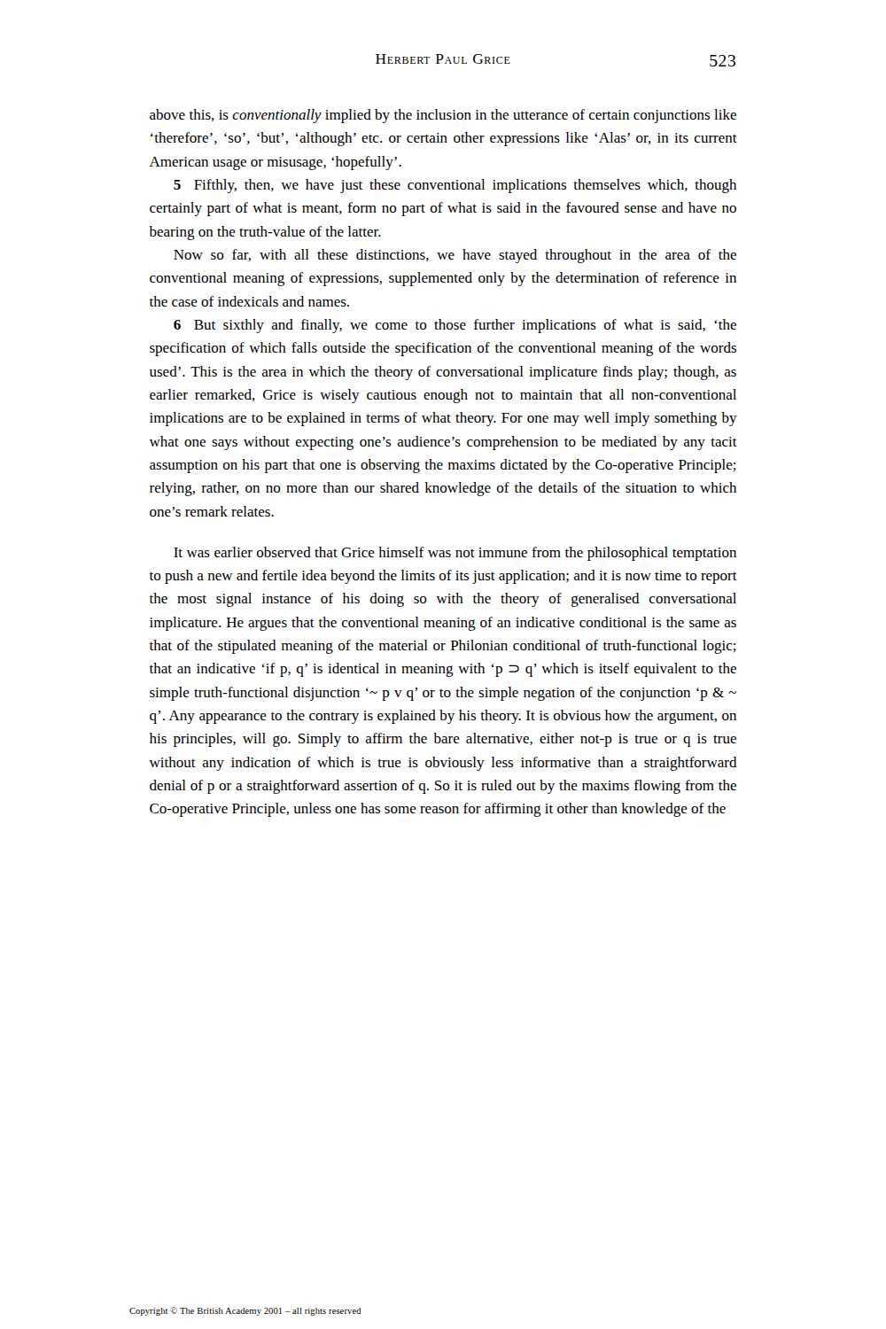Herbert Paul Grice 523
above this, is conventionally implied by the inclusion in the utterance of certain conjunctions like ‘therefore’, ‘so’, ‘but’, ‘although’ etc. or certain other expressions like ‘Alas’ or, in its current American usage or misusage, ‘hopefully’.
5 Fifthly, then, we have just these conventional implications themselves which, though certainly part of what is meant, form no part of what is said in the favoured sense and have no bearing on the truth-value of the latter.
Now so far, with all these distinctions, we have stayed throughout in the area of the conventional meaning of expressions, supplemented only by the determination of reference in the case of indexicals and names.
6 But sixthly and finally, we come to those further implications of what is said, ‘the specification of which falls outside the specification of the conventional meaning of the words used’. This is the area in which the theory of conversational implicature finds play; though, as earlier remarked, Grice is wisely cautious enough not to maintain that all non-conventional implications are to be explained in terms of what theory. For one may well imply something by what one says without expecting one’s audience’s comprehension to be mediated by any tacit assumption on his part that one is observing the maxims dictated by the Co-operative Principle; relying, rather, on no more than our shared knowledge of the details of the situation to which one’s remark relates.
It was earlier observed that Grice himself was not immune from the philosophical temptation to push a new and fertile idea beyond the limits of its just application; and it is now time to report the most signal instance of his doing so with the theory of generalised conversational implicature. He argues that the conventional meaning of an indicative conditional is the same as that of the stipulated meaning of the material or Philonian conditional of truth-functional logic; that an indicative ‘if p, q’ is identical in meaning with ‘p ⊃ q’ which is itself equivalent to the simple truth-functional disjunction ‘~ p v q’ or to the simple negation of the conjunction ‘p & ~ q’. Any appearance to the contrary is explained by his theory. It is obvious how the argument, on his principles, will go. Simply to affirm the bare alternative, either not-p is true or q is true without any indication of which is true is obviously less informative than a straightforward denial of p or a straightforward assertion of q. So it is ruled out by the maxims flowing from the Co-operative Principle, unless one has some reason for affirming it other than knowledge of the
Copyright © The British Academy 2001 – all rights reserved